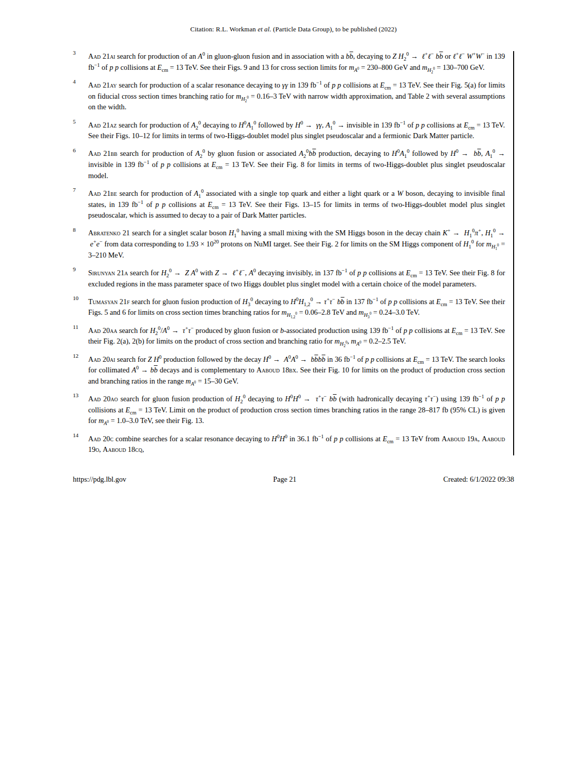Citation: R.L. Workman et al. (Particle Data Group), to be published (2022)
3 Aad 21ai search for production of an A0 in gluon-gluon fusion and in association with a bb, decaying to Z H20 → ℓ+ℓ− bb or ℓ+ℓ− W+W− in 139 fb−1 of p p collisions at Ecm = 13 TeV. See their Figs. 9 and 13 for cross section limits for mA0 = 230–800 GeV and mH20 = 130–700 GeV.
4 Aad 21ay search for production of a scalar resonance decaying to γγ in 139 fb−1 of p p collisions at Ecm = 13 TeV. See their Fig. 5(a) for limits on fiducial cross section times branching ratio for mH20 = 0.16–3 TeV with narrow width approximation, and Table 2 with several assumptions on the width.
5 Aad 21az search for production of A20 decaying to H0A10 followed by H0 → γγ, A10 → invisible in 139 fb−1 of p p collisions at Ecm = 13 TeV. See their Figs. 10–12 for limits in terms of two-Higgs-doublet model plus singlet pseudoscalar and a fermionic Dark Matter particle.
6 Aad 21bb search for production of A20 by gluon fusion or associated A20bb production, decaying to H0A10 followed by H0 → bb, A10 → invisible in 139 fb−1 of p p collisions at Ecm = 13 TeV. See their Fig. 8 for limits in terms of two-Higgs-doublet plus singlet pseudoscalar model.
7 Aad 21be search for production of A10 associated with a single top quark and either a light quark or a W boson, decaying to invisible final states, in 139 fb−1 of p p collisions at Ecm = 13 TeV. See their Figs. 13–15 for limits in terms of two-Higgs-doublet model plus singlet pseudoscalar, which is assumed to decay to a pair of Dark Matter particles.
8 Abratenko 21 search for a singlet scalar boson H10 having a small mixing with the SM Higgs boson in the decay chain K+ → H10π+, H10 → e+e− from data corresponding to 1.93 × 1020 protons on NuMI target. See their Fig. 2 for limits on the SM Higgs component of H10 for mH10 = 3–210 MeV.
9 Sirunyan 21a search for H20 → Z A0 with Z → ℓ+ℓ−, A0 decaying invisibly, in 137 fb−1 of p p collisions at Ecm = 13 TeV. See their Fig. 8 for excluded regions in the mass parameter space of two Higgs doublet plus singlet model with a certain choice of the model parameters.
10 Tumasyan 21f search for gluon fusion production of H30 decaying to H0H1,20 → τ+τ− bb in 137 fb−1 of p p collisions at Ecm = 13 TeV. See their Figs. 5 and 6 for limits on cross section times branching ratios for mH1,20 = 0.06–2.8 TeV and mH30 = 0.24–3.0 TeV.
11 Aad 20aa search for H20/A0 → τ+τ− produced by gluon fusion or b-associated production using 139 fb−1 of p p collisions at Ecm = 13 TeV. See their Fig. 2(a), 2(b) for limits on the product of cross section and branching ratio for mH20, mA0 = 0.2–2.5 TeV.
12 Aad 20ai search for Z H0 production followed by the decay H0 → A0A0 → bbbb in 36 fb−1 of p p collisions at Ecm = 13 TeV. The search looks for collimated A0 → bb decays and is complementary to Aaboud 18bx. See their Fig. 10 for limits on the product of production cross section and branching ratios in the range mA0 = 15–30 GeV.
13 Aad 20ao search for gluon fusion production of H20 decaying to H0H0 → τ+τ− bb (with hadronically decaying τ+τ−) using 139 fb−1 of p p collisions at Ecm = 13 TeV. Limit on the product of production cross section times branching ratios in the range 28–817 fb (95% CL) is given for mA0 = 1.0–3.0 TeV, see their Fig. 13.
14 Aad 20c combine searches for a scalar resonance decaying to H0H0 in 36.1 fb−1 of p p collisions at Ecm = 13 TeV from Aaboud 19a, Aaboud 19o, Aaboud 18cq,
https://pdg.lbl.gov Page 21 Created: 6/1/2022 09:38